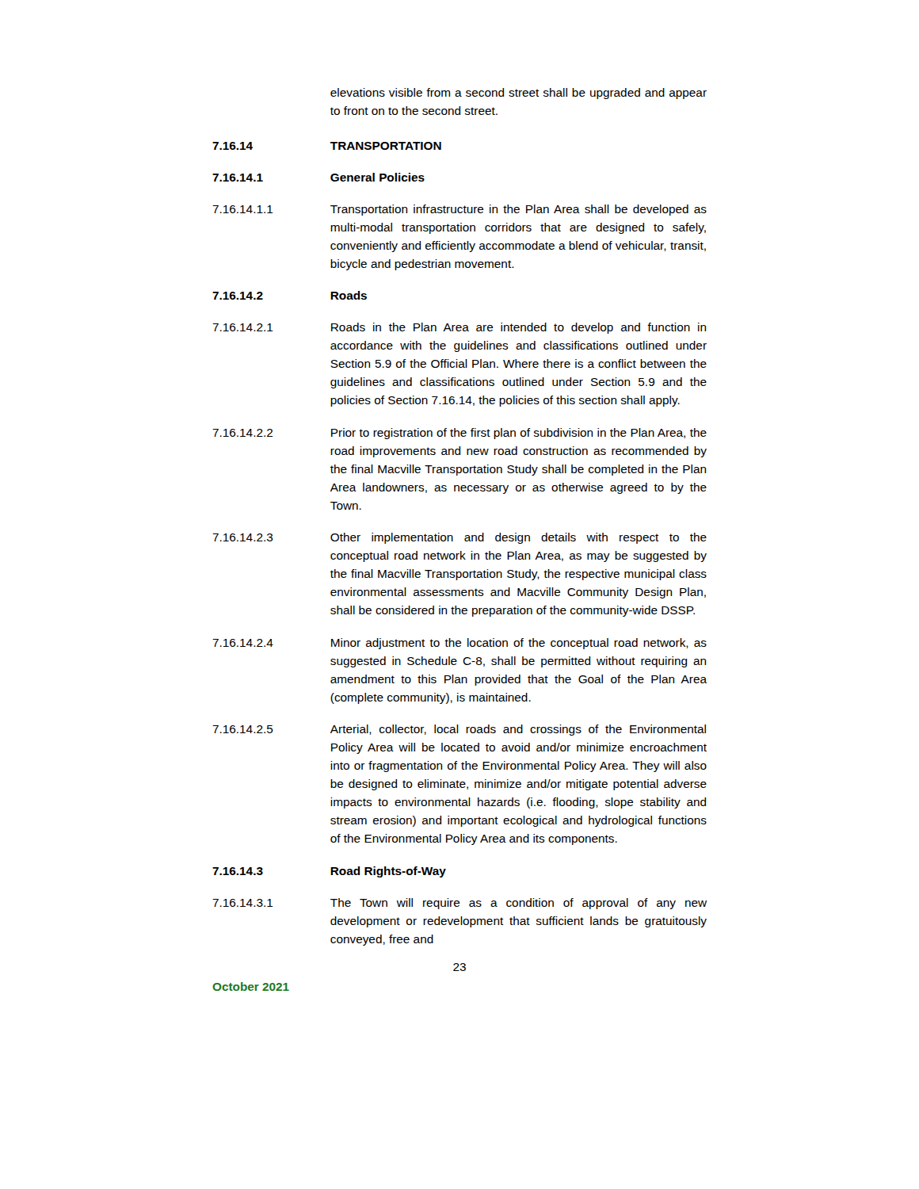elevations visible from a second street shall be upgraded and appear to front on to the second street.
7.16.14
TRANSPORTATION
7.16.14.1
General Policies
7.16.14.1.1
Transportation infrastructure in the Plan Area shall be developed as multi-modal transportation corridors that are designed to safely, conveniently and efficiently accommodate a blend of vehicular, transit, bicycle and pedestrian movement.
7.16.14.2
Roads
7.16.14.2.1
Roads in the Plan Area are intended to develop and function in accordance with the guidelines and classifications outlined under Section 5.9 of the Official Plan. Where there is a conflict between the guidelines and classifications outlined under Section 5.9 and the policies of Section 7.16.14, the policies of this section shall apply.
7.16.14.2.2
Prior to registration of the first plan of subdivision in the Plan Area, the road improvements and new road construction as recommended by the final Macville Transportation Study shall be completed in the Plan Area landowners, as necessary or as otherwise agreed to by the Town.
7.16.14.2.3
Other implementation and design details with respect to the conceptual road network in the Plan Area, as may be suggested by the final Macville Transportation Study, the respective municipal class environmental assessments and Macville Community Design Plan, shall be considered in the preparation of the community-wide DSSP.
7.16.14.2.4
Minor adjustment to the location of the conceptual road network, as suggested in Schedule C-8, shall be permitted without requiring an amendment to this Plan provided that the Goal of the Plan Area (complete community), is maintained.
7.16.14.2.5
Arterial, collector, local roads and crossings of the Environmental Policy Area will be located to avoid and/or minimize encroachment into or fragmentation of the Environmental Policy Area. They will also be designed to eliminate, minimize and/or mitigate potential adverse impacts to environmental hazards (i.e. flooding, slope stability and stream erosion) and important ecological and hydrological functions of the Environmental Policy Area and its components.
7.16.14.3
Road Rights-of-Way
7.16.14.3.1
The Town will require as a condition of approval of any new development or redevelopment that sufficient lands be gratuitously conveyed, free and
23
October 2021